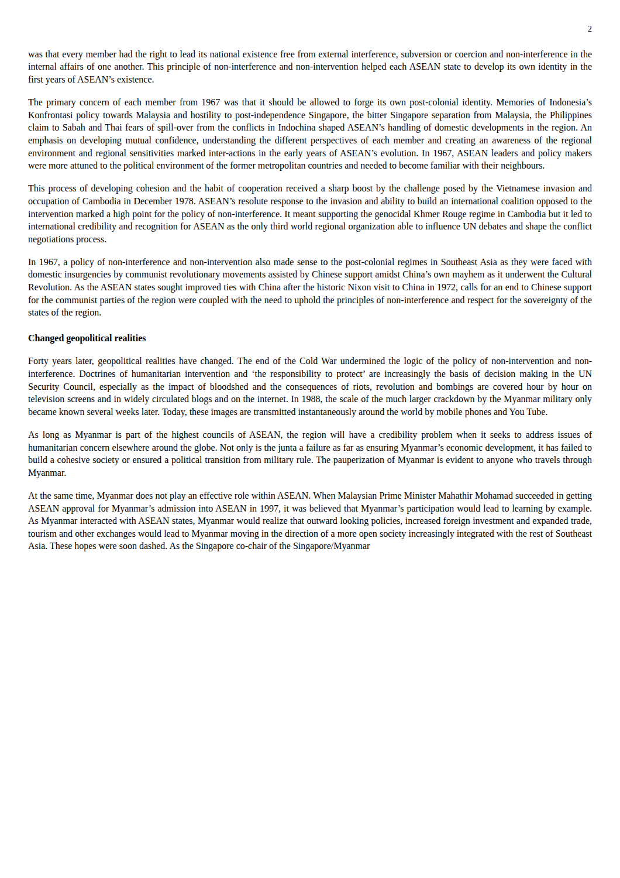2
was that every member had the right to lead its national existence free from external interference, subversion or coercion and non-interference in the internal affairs of one another. This principle of non-interference and non-intervention helped each ASEAN state to develop its own identity in the first years of ASEAN’s existence.
The primary concern of each member from 1967 was that it should be allowed to forge its own post-colonial identity. Memories of Indonesia’s Konfrontasi policy towards Malaysia and hostility to post-independence Singapore, the bitter Singapore separation from Malaysia, the Philippines claim to Sabah and Thai fears of spill-over from the conflicts in Indochina shaped ASEAN’s handling of domestic developments in the region. An emphasis on developing mutual confidence, understanding the different perspectives of each member and creating an awareness of the regional environment and regional sensitivities marked inter-actions in the early years of ASEAN’s evolution. In 1967, ASEAN leaders and policy makers were more attuned to the political environment of the former metropolitan countries and needed to become familiar with their neighbours.
This process of developing cohesion and the habit of cooperation received a sharp boost by the challenge posed by the Vietnamese invasion and occupation of Cambodia in December 1978. ASEAN’s resolute response to the invasion and ability to build an international coalition opposed to the intervention marked a high point for the policy of non-interference. It meant supporting the genocidal Khmer Rouge regime in Cambodia but it led to international credibility and recognition for ASEAN as the only third world regional organization able to influence UN debates and shape the conflict negotiations process.
In 1967, a policy of non-interference and non-intervention also made sense to the post-colonial regimes in Southeast Asia as they were faced with domestic insurgencies by communist revolutionary movements assisted by Chinese support amidst China’s own mayhem as it underwent the Cultural Revolution. As the ASEAN states sought improved ties with China after the historic Nixon visit to China in 1972, calls for an end to Chinese support for the communist parties of the region were coupled with the need to uphold the principles of non-interference and respect for the sovereignty of the states of the region.
Changed geopolitical realities
Forty years later, geopolitical realities have changed. The end of the Cold War undermined the logic of the policy of non-intervention and non-interference. Doctrines of humanitarian intervention and ‘the responsibility to protect’ are increasingly the basis of decision making in the UN Security Council, especially as the impact of bloodshed and the consequences of riots, revolution and bombings are covered hour by hour on television screens and in widely circulated blogs and on the internet. In 1988, the scale of the much larger crackdown by the Myanmar military only became known several weeks later. Today, these images are transmitted instantaneously around the world by mobile phones and You Tube.
As long as Myanmar is part of the highest councils of ASEAN, the region will have a credibility problem when it seeks to address issues of humanitarian concern elsewhere around the globe. Not only is the junta a failure as far as ensuring Myanmar’s economic development, it has failed to build a cohesive society or ensured a political transition from military rule. The pauperization of Myanmar is evident to anyone who travels through Myanmar.
At the same time, Myanmar does not play an effective role within ASEAN. When Malaysian Prime Minister Mahathir Mohamad succeeded in getting ASEAN approval for Myanmar’s admission into ASEAN in 1997, it was believed that Myanmar’s participation would lead to learning by example. As Myanmar interacted with ASEAN states, Myanmar would realize that outward looking policies, increased foreign investment and expanded trade, tourism and other exchanges would lead to Myanmar moving in the direction of a more open society increasingly integrated with the rest of Southeast Asia. These hopes were soon dashed. As the Singapore co-chair of the Singapore/Myanmar